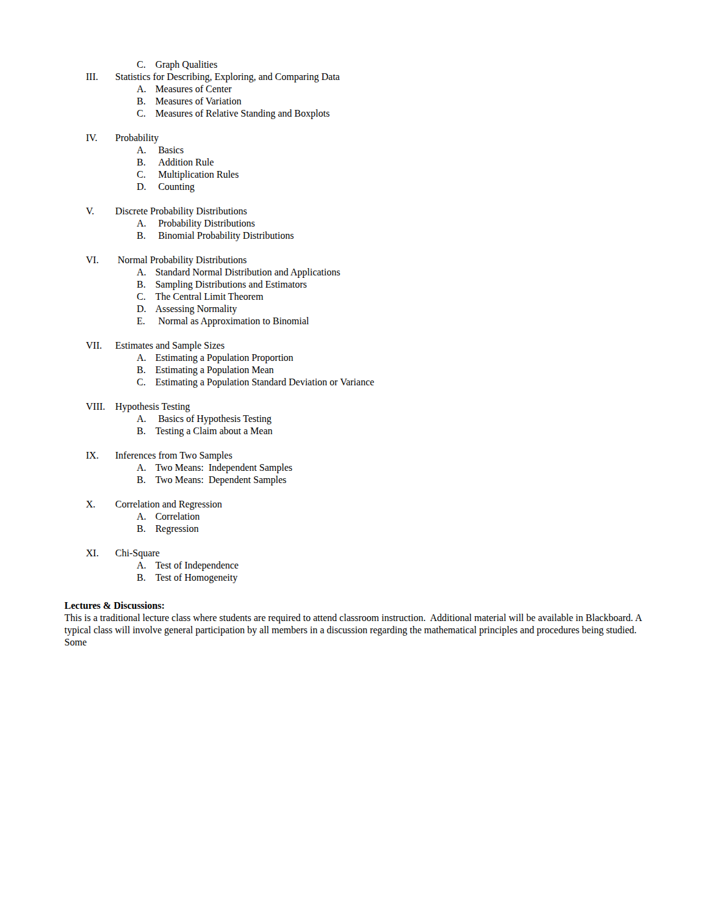C. Graph Qualities
III.
Statistics for Describing, Exploring, and Comparing Data
A. Measures of Center
B. Measures of Variation
C. Measures of Relative Standing and Boxplots
IV.
Probability
A. Basics
B. Addition Rule
C. Multiplication Rules
D. Counting
V.
Discrete Probability Distributions
A. Probability Distributions
B. Binomial Probability Distributions
VI.
Normal Probability Distributions
A. Standard Normal Distribution and Applications
B. Sampling Distributions and Estimators
C. The Central Limit Theorem
D. Assessing Normality
E. Normal as Approximation to Binomial
VII.
Estimates and Sample Sizes
A. Estimating a Population Proportion
B. Estimating a Population Mean
C. Estimating a Population Standard Deviation or Variance
VIII.
Hypothesis Testing
A. Basics of Hypothesis Testing
B. Testing a Claim about a Mean
IX.
Inferences from Two Samples
A. Two Means: Independent Samples
B. Two Means: Dependent Samples
X.
Correlation and Regression
A. Correlation
B. Regression
XI.
Chi-Square
A. Test of Independence
B. Test of Homogeneity
Lectures & Discussions:
This is a traditional lecture class where students are required to attend classroom instruction. Additional material will be available in Blackboard. A typical class will involve general participation by all members in a discussion regarding the mathematical principles and procedures being studied. Some